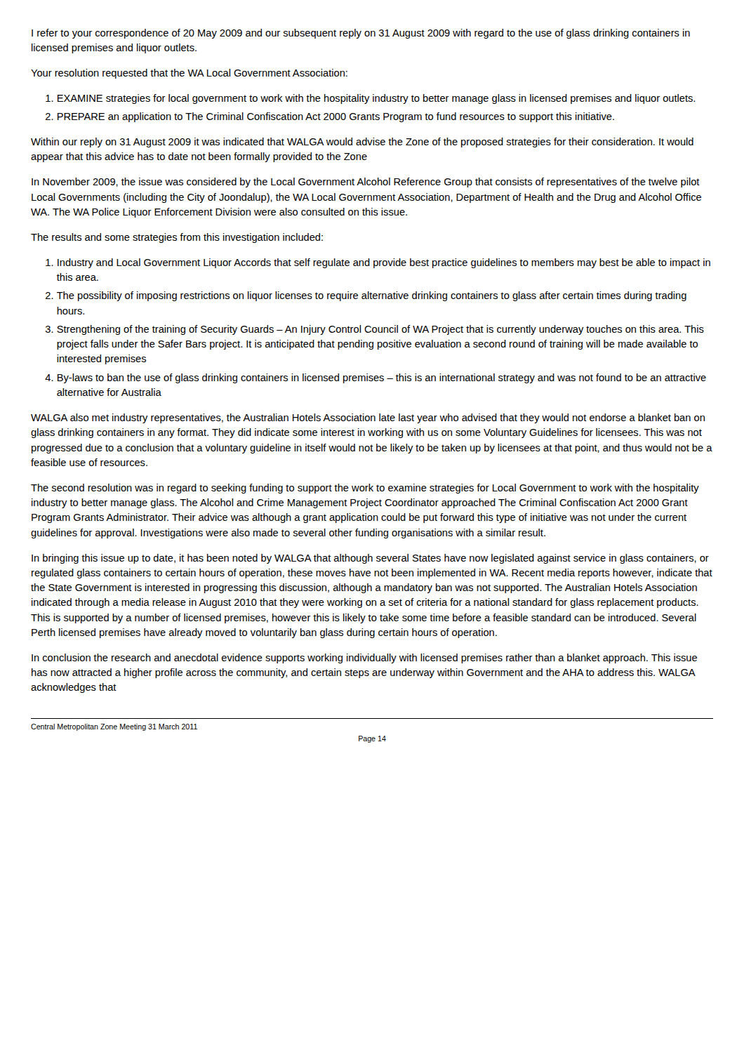I refer to your correspondence of 20 May 2009 and our subsequent reply on 31 August 2009 with regard to the use of glass drinking containers in licensed premises and liquor outlets.
Your resolution requested that the WA Local Government Association:
EXAMINE strategies for local government to work with the hospitality industry to better manage glass in licensed premises and liquor outlets.
PREPARE an application to The Criminal Confiscation Act 2000 Grants Program to fund resources to support this initiative.
Within our reply on 31 August 2009 it was indicated that WALGA would advise the Zone of the proposed strategies for their consideration. It would appear that this advice has to date not been formally provided to the Zone
In November 2009, the issue was considered by the Local Government Alcohol Reference Group that consists of representatives of the twelve pilot Local Governments (including the City of Joondalup), the WA Local Government Association, Department of Health and the Drug and Alcohol Office WA. The WA Police Liquor Enforcement Division were also consulted on this issue.
The results and some strategies from this investigation included:
Industry and Local Government Liquor Accords that self regulate and provide best practice guidelines to members may best be able to impact in this area.
The possibility of imposing restrictions on liquor licenses to require alternative drinking containers to glass after certain times during trading hours.
Strengthening of the training of Security Guards – An Injury Control Council of WA Project that is currently underway touches on this area. This project falls under the Safer Bars project. It is anticipated that pending positive evaluation a second round of training will be made available to interested premises
By-laws to ban the use of glass drinking containers in licensed premises – this is an international strategy and was not found to be an attractive alternative for Australia
WALGA also met industry representatives, the Australian Hotels Association late last year who advised that they would not endorse a blanket ban on glass drinking containers in any format. They did indicate some interest in working with us on some Voluntary Guidelines for licensees. This was not progressed due to a conclusion that a voluntary guideline in itself would not be likely to be taken up by licensees at that point, and thus would not be a feasible use of resources.
The second resolution was in regard to seeking funding to support the work to examine strategies for Local Government to work with the hospitality industry to better manage glass. The Alcohol and Crime Management Project Coordinator approached The Criminal Confiscation Act 2000 Grant Program Grants Administrator. Their advice was although a grant application could be put forward this type of initiative was not under the current guidelines for approval. Investigations were also made to several other funding organisations with a similar result.
In bringing this issue up to date, it has been noted by WALGA that although several States have now legislated against service in glass containers, or regulated glass containers to certain hours of operation, these moves have not been implemented in WA. Recent media reports however, indicate that the State Government is interested in progressing this discussion, although a mandatory ban was not supported. The Australian Hotels Association indicated through a media release in August 2010 that they were working on a set of criteria for a national standard for glass replacement products. This is supported by a number of licensed premises, however this is likely to take some time before a feasible standard can be introduced. Several Perth licensed premises have already moved to voluntarily ban glass during certain hours of operation.
In conclusion the research and anecdotal evidence supports working individually with licensed premises rather than a blanket approach. This issue has now attracted a higher profile across the community, and certain steps are underway within Government and the AHA to address this. WALGA acknowledges that
Central Metropolitan Zone Meeting 31 March 2011
Page 14